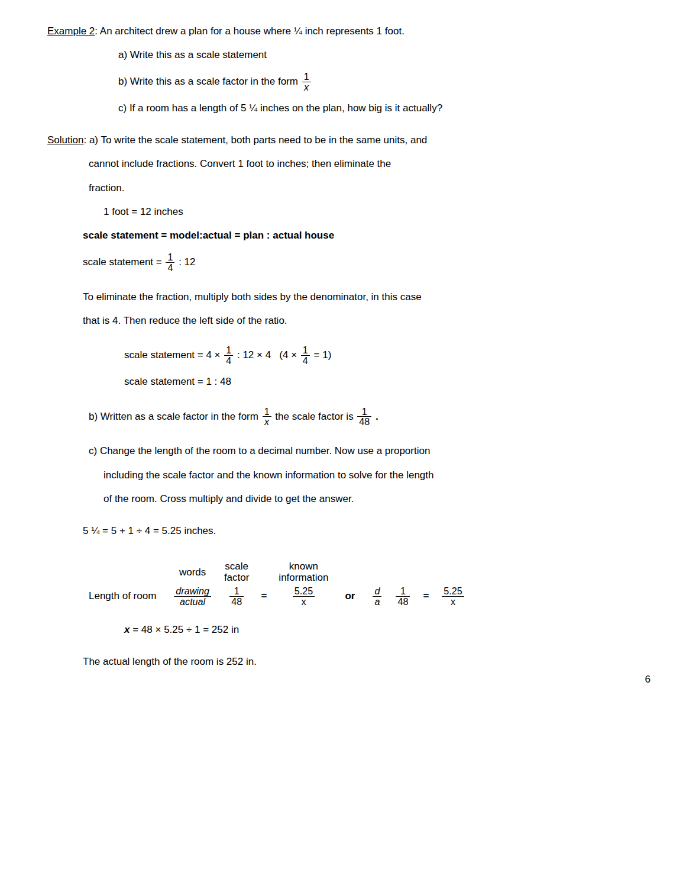Example 2: An architect drew a plan for a house where ¼ inch represents 1 foot.
a) Write this as a scale statement
b) Write this as a scale factor in the form 1 x
c) If a room has a length of 5 ¼ inches on the plan, how big is it actually?
Solution: a) To write the scale statement, both parts need to be in the same units, and
cannot include fractions. Convert 1 foot to inches; then eliminate the
fraction.
1 foot = 12 inches
scale statement = model:actual = plan : actual house
scale statement = 14 : 12
To eliminate the fraction, multiply both sides by the denominator, in this case
that is 4. Then reduce the left side of the ratio.
scale statement = 4 × 14 : 12 × 4 (4 × 14 = 1)
scale statement = 1 : 48
b) Written as a scale factor in the form 1 x the scale factor is 148 .
c) Change the length of the room to a decimal number. Now use a proportion
including the scale factor and the known information to solve for the length
of the room. Cross multiply and divide to get the answer.
5 ¼ = 5 + 1 ÷ 4 = 5.25 inches.
| | words | scale factor | | known information | | | | | |
| Length of room | drawing actual | 1 48 | = | 5.25 x | or | d a | 1 48 | = | 5.25 x |
x = 48 × 5.25 ÷ 1 = 252 in
The actual length of the room is 252 in.
6